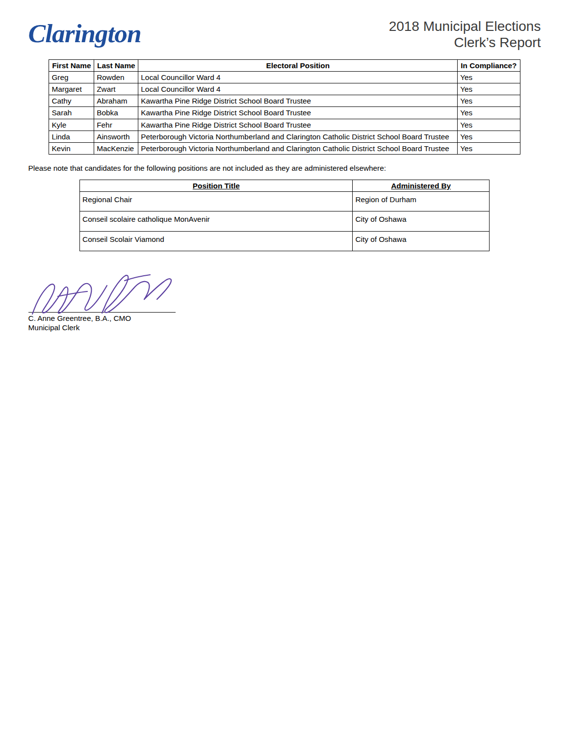Clarington
2018 Municipal Elections
Clerk’s Report
| First Name | Last Name | Electoral Position | In Compliance? |
| --- | --- | --- | --- |
| Greg | Rowden | Local Councillor Ward 4 | Yes |
| Margaret | Zwart | Local Councillor Ward 4 | Yes |
| Cathy | Abraham | Kawartha Pine Ridge District School Board Trustee | Yes |
| Sarah | Bobka | Kawartha Pine Ridge District School Board Trustee | Yes |
| Kyle | Fehr | Kawartha Pine Ridge District School Board Trustee | Yes |
| Linda | Ainsworth | Peterborough Victoria Northumberland and Clarington Catholic District School Board Trustee | Yes |
| Kevin | MacKenzie | Peterborough Victoria Northumberland and Clarington Catholic District School Board Trustee | Yes |
Please note that candidates for the following positions are not included as they are administered elsewhere:
| Position Title | Administered By |
| --- | --- |
| Regional Chair | Region of Durham |
| Conseil scolaire catholique MonAvenir | City of Oshawa |
| Conseil Scolair Viamond | City of Oshawa |
C. Anne Greentree, B.A., CMO
Municipal Clerk